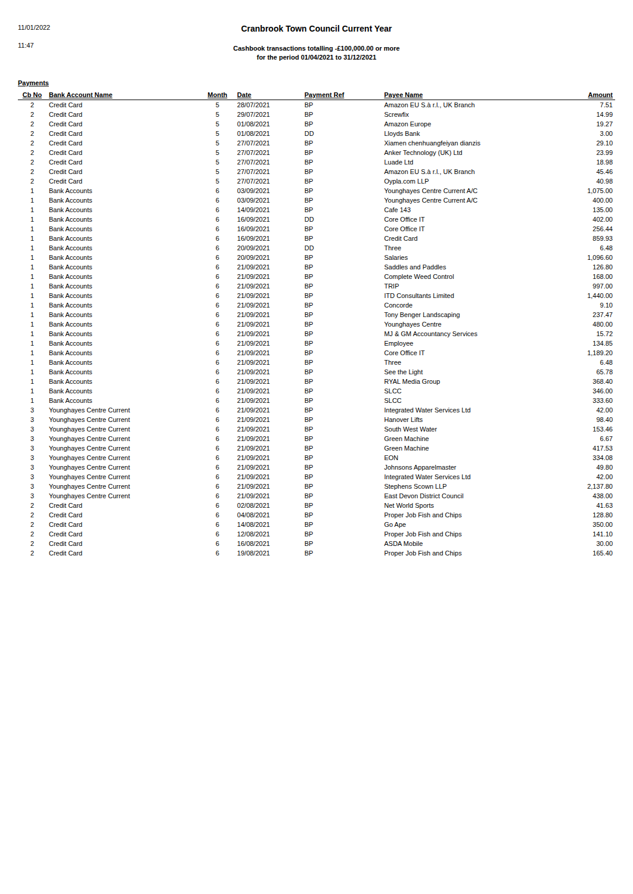11/01/2022
11:47
Cranbrook Town Council Current Year
Cashbook transactions totalling -£100,000.00 or more
for the period 01/04/2021 to 31/12/2021
Payments
| Cb No | Bank Account Name | Month | Date | Payment Ref | Payee Name | Amount |
| --- | --- | --- | --- | --- | --- | --- |
| 2 | Credit Card | 5 | 28/07/2021 | BP | Amazon EU S.à r.l., UK Branch | 7.51 |
| 2 | Credit Card | 5 | 29/07/2021 | BP | Screwfix | 14.99 |
| 2 | Credit Card | 5 | 01/08/2021 | BP | Amazon Europe | 19.27 |
| 2 | Credit Card | 5 | 01/08/2021 | DD | Lloyds Bank | 3.00 |
| 2 | Credit Card | 5 | 27/07/2021 | BP | Xiamen chenhuangfeiyan dianzis | 29.10 |
| 2 | Credit Card | 5 | 27/07/2021 | BP | Anker Technology (UK) Ltd | 23.99 |
| 2 | Credit Card | 5 | 27/07/2021 | BP | Luade Ltd | 18.98 |
| 2 | Credit Card | 5 | 27/07/2021 | BP | Amazon EU S.à r.l., UK Branch | 45.46 |
| 2 | Credit Card | 5 | 27/07/2021 | BP | Oypla.com LLP | 40.98 |
| 1 | Bank Accounts | 6 | 03/09/2021 | BP | Younghayes Centre Current A/C | 1,075.00 |
| 1 | Bank Accounts | 6 | 03/09/2021 | BP | Younghayes Centre Current A/C | 400.00 |
| 1 | Bank Accounts | 6 | 14/09/2021 | BP | Cafe 143 | 135.00 |
| 1 | Bank Accounts | 6 | 16/09/2021 | DD | Core Office IT | 402.00 |
| 1 | Bank Accounts | 6 | 16/09/2021 | BP | Core Office IT | 256.44 |
| 1 | Bank Accounts | 6 | 16/09/2021 | BP | Credit Card | 859.93 |
| 1 | Bank Accounts | 6 | 20/09/2021 | DD | Three | 6.48 |
| 1 | Bank Accounts | 6 | 20/09/2021 | BP | Salaries | 1,096.60 |
| 1 | Bank Accounts | 6 | 21/09/2021 | BP | Saddles and Paddles | 126.80 |
| 1 | Bank Accounts | 6 | 21/09/2021 | BP | Complete Weed Control | 168.00 |
| 1 | Bank Accounts | 6 | 21/09/2021 | BP | TRIP | 997.00 |
| 1 | Bank Accounts | 6 | 21/09/2021 | BP | ITD Consultants Limited | 1,440.00 |
| 1 | Bank Accounts | 6 | 21/09/2021 | BP | Concorde | 9.10 |
| 1 | Bank Accounts | 6 | 21/09/2021 | BP | Tony Benger Landscaping | 237.47 |
| 1 | Bank Accounts | 6 | 21/09/2021 | BP | Younghayes Centre | 480.00 |
| 1 | Bank Accounts | 6 | 21/09/2021 | BP | MJ & GM Accountancy Services | 15.72 |
| 1 | Bank Accounts | 6 | 21/09/2021 | BP | Employee | 134.85 |
| 1 | Bank Accounts | 6 | 21/09/2021 | BP | Core Office IT | 1,189.20 |
| 1 | Bank Accounts | 6 | 21/09/2021 | BP | Three | 6.48 |
| 1 | Bank Accounts | 6 | 21/09/2021 | BP | See the Light | 65.78 |
| 1 | Bank Accounts | 6 | 21/09/2021 | BP | RYAL Media Group | 368.40 |
| 1 | Bank Accounts | 6 | 21/09/2021 | BP | SLCC | 346.00 |
| 1 | Bank Accounts | 6 | 21/09/2021 | BP | SLCC | 333.60 |
| 3 | Younghayes Centre Current | 6 | 21/09/2021 | BP | Integrated Water Services Ltd | 42.00 |
| 3 | Younghayes Centre Current | 6 | 21/09/2021 | BP | Hanover Lifts | 98.40 |
| 3 | Younghayes Centre Current | 6 | 21/09/2021 | BP | South West Water | 153.46 |
| 3 | Younghayes Centre Current | 6 | 21/09/2021 | BP | Green Machine | 6.67 |
| 3 | Younghayes Centre Current | 6 | 21/09/2021 | BP | Green Machine | 417.53 |
| 3 | Younghayes Centre Current | 6 | 21/09/2021 | BP | EON | 334.08 |
| 3 | Younghayes Centre Current | 6 | 21/09/2021 | BP | Johnsons Apparelmaster | 49.80 |
| 3 | Younghayes Centre Current | 6 | 21/09/2021 | BP | Integrated Water Services Ltd | 42.00 |
| 3 | Younghayes Centre Current | 6 | 21/09/2021 | BP | Stephens Scown LLP | 2,137.80 |
| 3 | Younghayes Centre Current | 6 | 21/09/2021 | BP | East Devon District Council | 438.00 |
| 2 | Credit Card | 6 | 02/08/2021 | BP | Net World Sports | 41.63 |
| 2 | Credit Card | 6 | 04/08/2021 | BP | Proper Job Fish and Chips | 128.80 |
| 2 | Credit Card | 6 | 14/08/2021 | BP | Go Ape | 350.00 |
| 2 | Credit Card | 6 | 12/08/2021 | BP | Proper Job Fish and Chips | 141.10 |
| 2 | Credit Card | 6 | 16/08/2021 | BP | ASDA Mobile | 30.00 |
| 2 | Credit Card | 6 | 19/08/2021 | BP | Proper Job Fish and Chips | 165.40 |